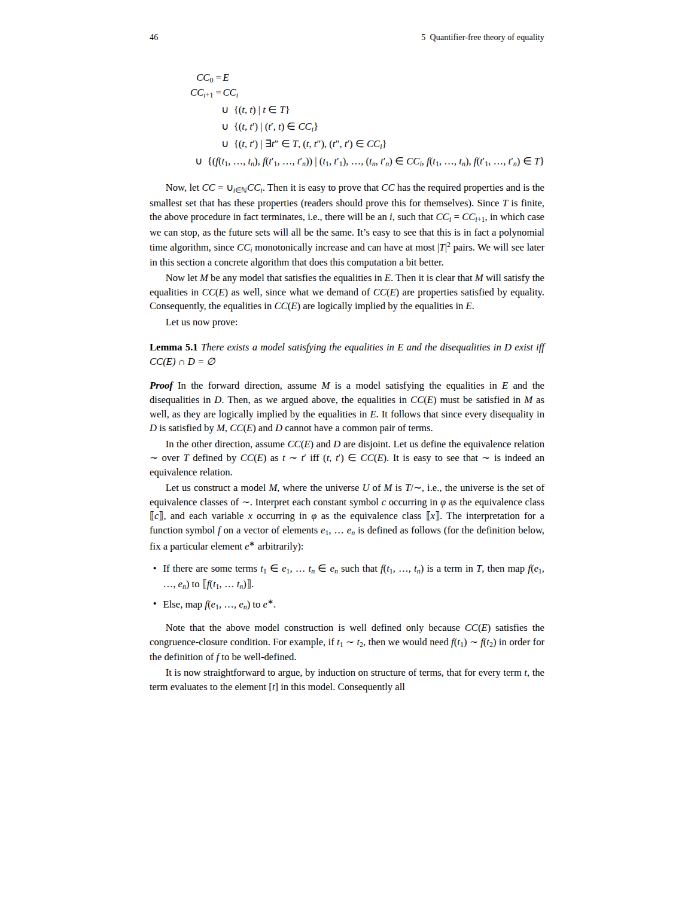46 5 Quantifier-free theory of equality
CC0 = E
CCi+1 = CCi
∪ {(t, t) | t ∈ T}
∪ {(t, t′) | (t′, t) ∈ CCi}
∪ {(t, t′) | ∃t″ ∈ T, (t, t″), (t″, t′) ∈ CCi}
∪ {(f(t1, …, tn), f(t′1, …, t′n)) | (t1, t′1), …, (tn, t′n) ∈ CCi, f(t1, …, tn), f(t′1, …, t′n) ∈ T}
Now, let CC = ∪i∈ℕCCi. Then it is easy to prove that CC has the required properties and is the smallest set that has these properties (readers should prove this for themselves). Since T is finite, the above procedure in fact terminates, i.e., there will be an i, such that CCi = CCi+1, in which case we can stop, as the future sets will all be the same. It’s easy to see that this is in fact a polynomial time algorithm, since CCi monotonically increase and can have at most |T|2 pairs. We will see later in this section a concrete algorithm that does this computation a bit better.
Now let M be any model that satisfies the equalities in E. Then it is clear that M will satisfy the equalities in CC(E) as well, since what we demand of CC(E) are properties satisfied by equality. Consequently, the equalities in CC(E) are logically implied by the equalities in E.
Let us now prove:
Lemma 5.1 There exists a model satisfying the equalities in E and the disequalities in D exist iff CC(E) ∩ D = ∅
Proof In the forward direction, assume M is a model satisfying the equalities in E and the disequalities in D. Then, as we argued above, the equalities in CC(E) must be satisfied in M as well, as they are logically implied by the equalities in E. It follows that since every disequality in D is satisfied by M, CC(E) and D cannot have a common pair of terms.
In the other direction, assume CC(E) and D are disjoint. Let us define the equivalence relation ∼ over T defined by CC(E) as t ∼ t′ iff (t, t′) ∈ CC(E). It is easy to see that ∼ is indeed an equivalence relation.
Let us construct a model M, where the universe U of M is T/∼, i.e., the universe is the set of equivalence classes of ∼. Interpret each constant symbol c occurring in φ as the equivalence class ⟦c⟧, and each variable x occurring in φ as the equivalence class ⟦x⟧. The interpretation for a function symbol f on a vector of elements e1, … en is defined as follows (for the definition below, fix a particular element e∗ arbitrarily):
If there are some terms t1 ∈ e1, … tn ∈ en such that f(t1, …, tn) is a term in T, then map f(e1, …, en) to ⟦f(t1, … tn)⟧.
Else, map f(e1, …, en) to e∗.
Note that the above model construction is well defined only because CC(E) satisfies the congruence-closure condition. For example, if t1 ∼ t2, then we would need f(t1) ∼ f(t2) in order for the definition of f to be well-defined.
It is now straightforward to argue, by induction on structure of terms, that for every term t, the term evaluates to the element [t] in this model. Consequently all